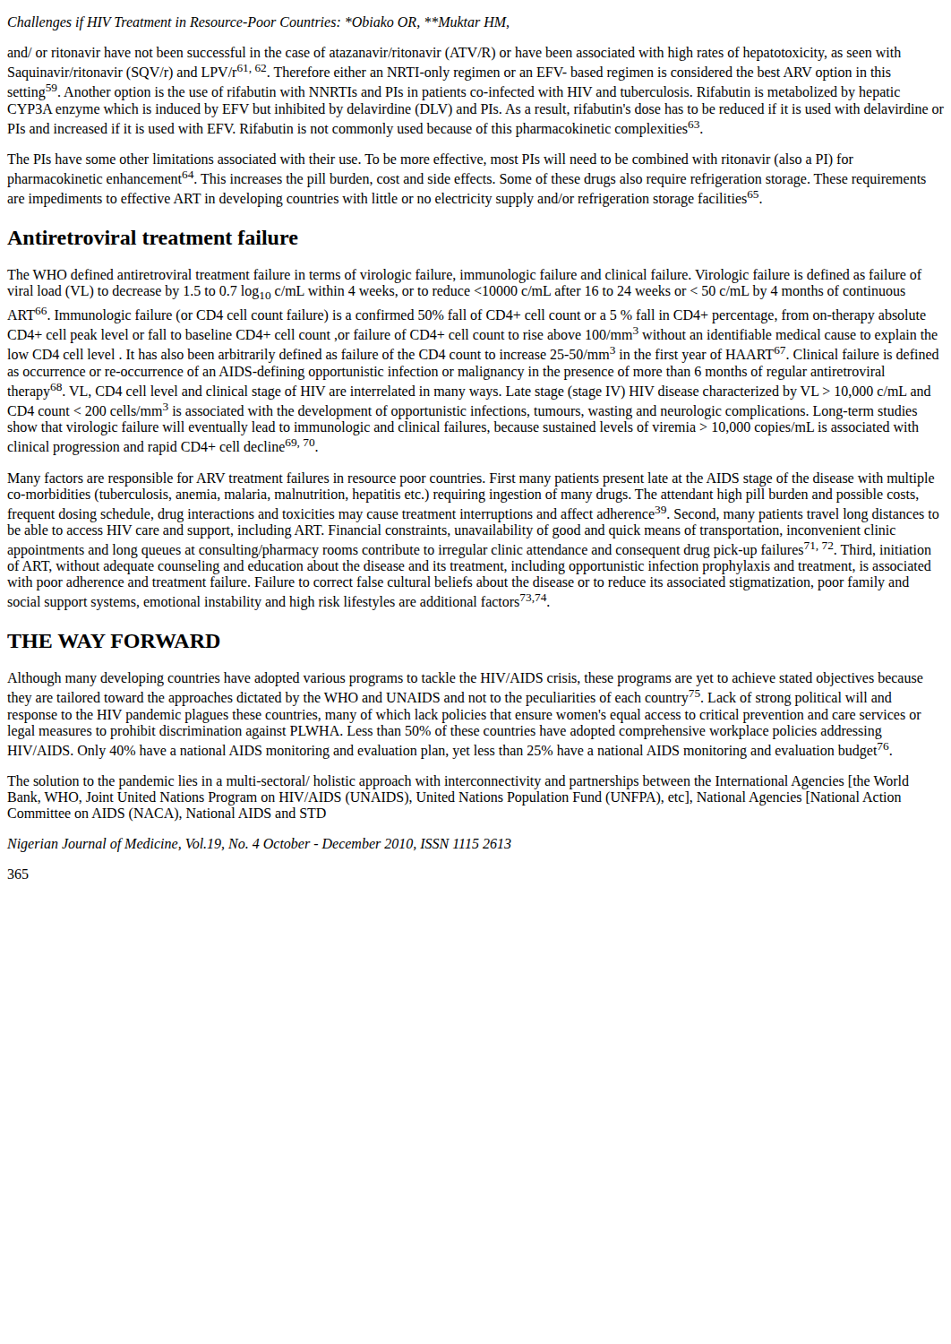Challenges if HIV Treatment in Resource-Poor Countries: *Obiako OR, **Muktar HM,
and/ or ritonavir have not been successful in the case of atazanavir/ritonavir (ATV/R) or have been associated with high rates of hepatotoxicity, as seen with Saquinavir/ritonavir (SQV/r) and LPV/r61, 62. Therefore either an NRTI-only regimen or an EFV- based regimen is considered the best ARV option in this setting59. Another option is the use of rifabutin with NNRTIs and PIs in patients co-infected with HIV and tuberculosis. Rifabutin is metabolized by hepatic CYP3A enzyme which is induced by EFV but inhibited by delavirdine (DLV) and PIs. As a result, rifabutin's dose has to be reduced if it is used with delavirdine or PIs and increased if it is used with EFV. Rifabutin is not commonly used because of this pharmacokinetic complexities63.
The PIs have some other limitations associated with their use. To be more effective, most PIs will need to be combined with ritonavir (also a PI) for pharmacokinetic enhancement64. This increases the pill burden, cost and side effects. Some of these drugs also require refrigeration storage. These requirements are impediments to effective ART in developing countries with little or no electricity supply and/or refrigeration storage facilities65.
Antiretroviral treatment failure
The WHO defined antiretroviral treatment failure in terms of virologic failure, immunologic failure and clinical failure. Virologic failure is defined as failure of viral load (VL) to decrease by 1.5 to 0.7 log10 c/mL within 4 weeks, or to reduce <10000 c/mL after 16 to 24 weeks or < 50 c/mL by 4 months of continuous ART66. Immunologic failure (or CD4 cell count failure) is a confirmed 50% fall of CD4+ cell count or a 5 % fall in CD4+ percentage, from on-therapy absolute CD4+ cell peak level or fall to baseline CD4+ cell count ,or failure of CD4+ cell count to rise above 100/mm3 without an identifiable medical cause to explain the low CD4 cell level . It has also been arbitrarily defined as failure of the CD4 count to increase 25-50/mm3 in the first year of HAART67. Clinical failure is defined as occurrence or re-occurrence of an AIDS-defining opportunistic infection or malignancy in the presence of more than 6 months of regular antiretroviral therapy68. VL, CD4 cell level and clinical stage of HIV are interrelated in many ways. Late stage (stage IV) HIV disease characterized by VL > 10,000 c/mL and CD4 count < 200 cells/mm3 is associated with the development of opportunistic infections, tumours, wasting and neurologic complications. Long-term studies show that virologic failure will eventually lead to immunologic and clinical failures, because sustained levels of viremia > 10,000 copies/mL is associated with clinical progression and rapid CD4+ cell decline69, 70.
Many factors are responsible for ARV treatment failures in resource poor countries. First many patients present late at the AIDS stage of the disease with multiple co-morbidities (tuberculosis, anemia, malaria, malnutrition, hepatitis etc.) requiring ingestion of many drugs. The attendant high pill burden and possible costs, frequent dosing schedule, drug interactions and toxicities may cause treatment interruptions and affect adherence39. Second, many patients travel long distances to be able to access HIV care and support, including ART. Financial constraints, unavailability of good and quick means of transportation, inconvenient clinic appointments and long queues at consulting/pharmacy rooms contribute to irregular clinic attendance and consequent drug pick-up failures71, 72. Third, initiation of ART, without adequate counseling and education about the disease and its treatment, including opportunistic infection prophylaxis and treatment, is associated with poor adherence and treatment failure. Failure to correct false cultural beliefs about the disease or to reduce its associated stigmatization, poor family and social support systems, emotional instability and high risk lifestyles are additional factors73,74.
THE WAY FORWARD
Although many developing countries have adopted various programs to tackle the HIV/AIDS crisis, these programs are yet to achieve stated objectives because they are tailored toward the approaches dictated by the WHO and UNAIDS and not to the peculiarities of each country75. Lack of strong political will and response to the HIV pandemic plagues these countries, many of which lack policies that ensure women's equal access to critical prevention and care services or legal measures to prohibit discrimination against PLWHA. Less than 50% of these countries have adopted comprehensive workplace policies addressing HIV/AIDS. Only 40% have a national AIDS monitoring and evaluation plan, yet less than 25% have a national AIDS monitoring and evaluation budget76.
The solution to the pandemic lies in a multi-sectoral/ holistic approach with interconnectivity and partnerships between the International Agencies [the World Bank, WHO, Joint United Nations Program on HIV/AIDS (UNAIDS), United Nations Population Fund (UNFPA), etc], National Agencies [National Action Committee on AIDS (NACA), National AIDS and STD
Nigerian Journal of Medicine, Vol.19, No. 4 October - December 2010, ISSN 1115 2613
365